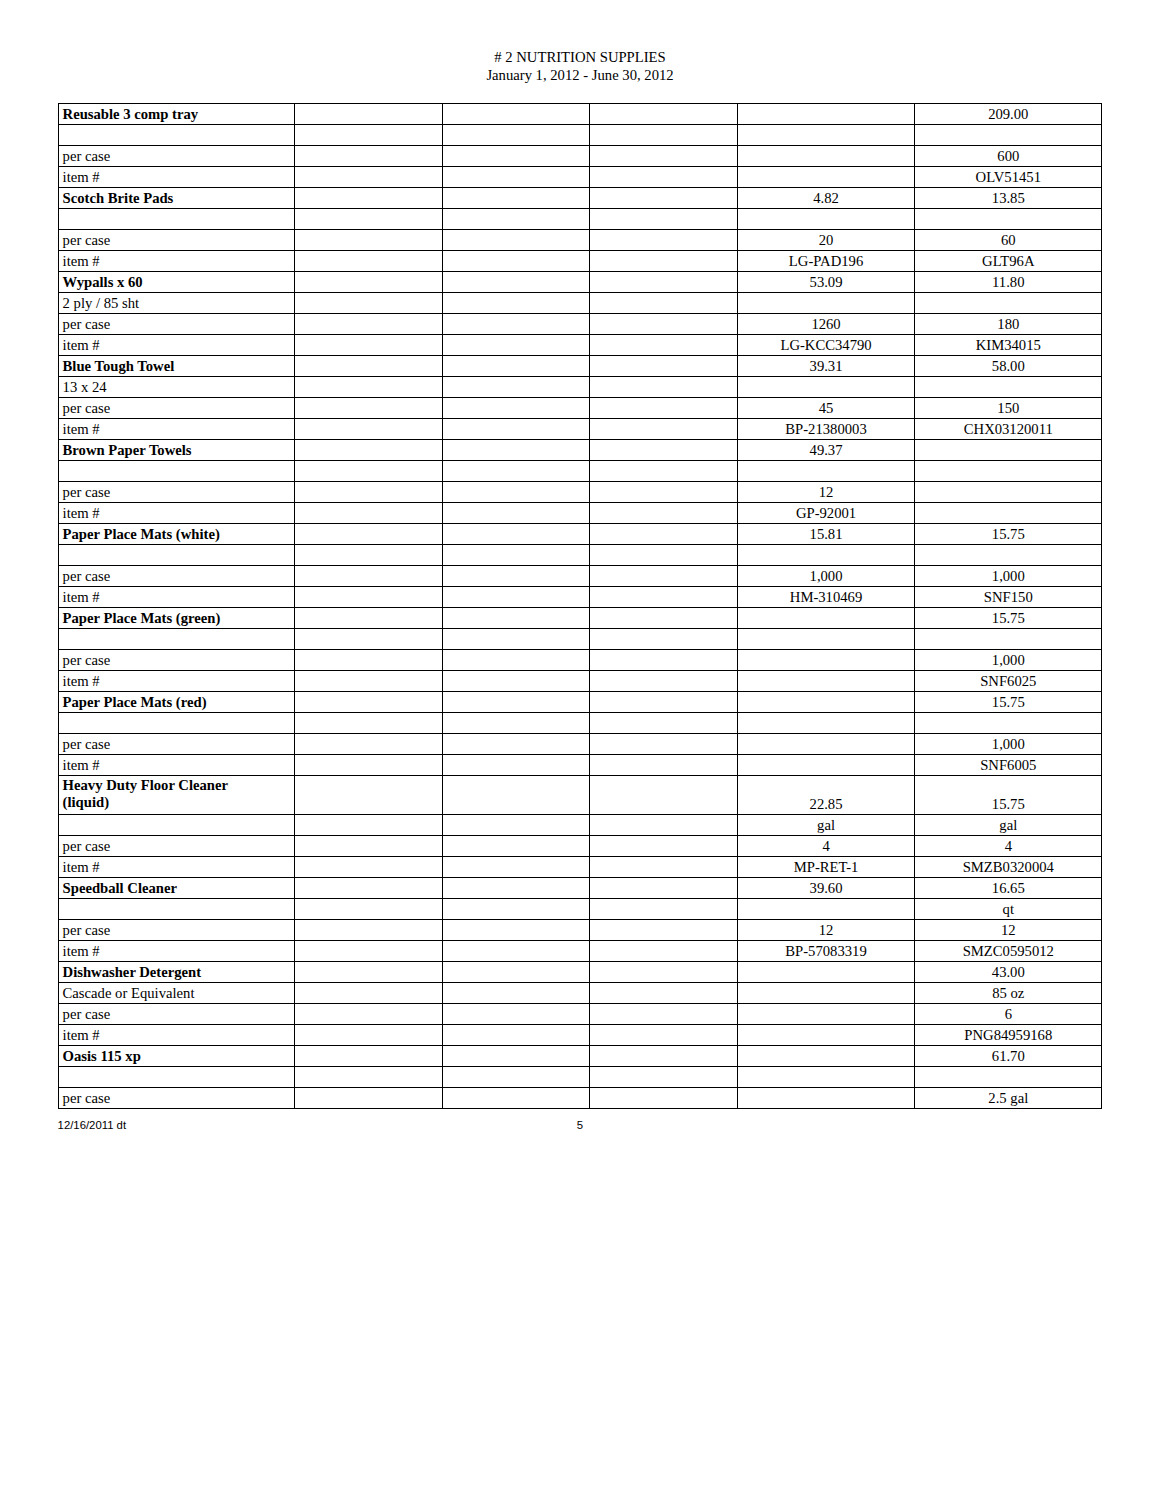# 2 NUTRITION SUPPLIES
January 1, 2012 - June 30, 2012
| Reusable 3 comp tray | | | | | 209.00 |
| per case | | | | | 600 |
| item # | | | | | OLV51451 |
| Scotch Brite Pads | | | | 4.82 | 13.85 |
| per case | | | | 20 | 60 |
| item # | | | | LG-PAD196 | GLT96A |
| Wypalls x 60 | | | | 53.09 | 11.80 |
| 2 ply / 85 sht | | | | | |
| per case | | | | 1260 | 180 |
| item # | | | | LG-KCC34790 | KIM34015 |
| Blue Tough Towel | | | | 39.31 | 58.00 |
| 13 x 24 | | | | | |
| per case | | | | 45 | 150 |
| item # | | | | BP-21380003 | CHX03120011 |
| Brown Paper Towels | | | | 49.37 | |
| per case | | | | 12 | |
| item # | | | | GP-92001 | |
| Paper Place Mats (white) | | | | 15.81 | 15.75 |
| per case | | | | 1,000 | 1,000 |
| item # | | | | HM-310469 | SNF150 |
| Paper Place Mats (green) | | | | | 15.75 |
| per case | | | | | 1,000 |
| item # | | | | | SNF6025 |
| Paper Place Mats (red) | | | | | 15.75 |
| per case | | | | | 1,000 |
| item # | | | | | SNF6005 |
| Heavy Duty Floor Cleaner (liquid) | | | | 22.85 | 15.75 |
| | | | | gal | gal |
| per case | | | | 4 | 4 |
| item # | | | | MP-RET-1 | SMZB0320004 |
| Speedball Cleaner | | | | 39.60 | 16.65 |
| | | | | | qt |
| per case | | | | 12 | 12 |
| item # | | | | BP-57083319 | SMZC0595012 |
| Dishwasher Detergent | | | | | 43.00 |
| Cascade or Equivalent | | | | | 85 oz |
| per case | | | | | 6 |
| item # | | | | | PNG84959168 |
| Oasis 115 xp | | | | | 61.70 |
| per case | | | | | 2.5 gal |
12/16/2011 dt
5